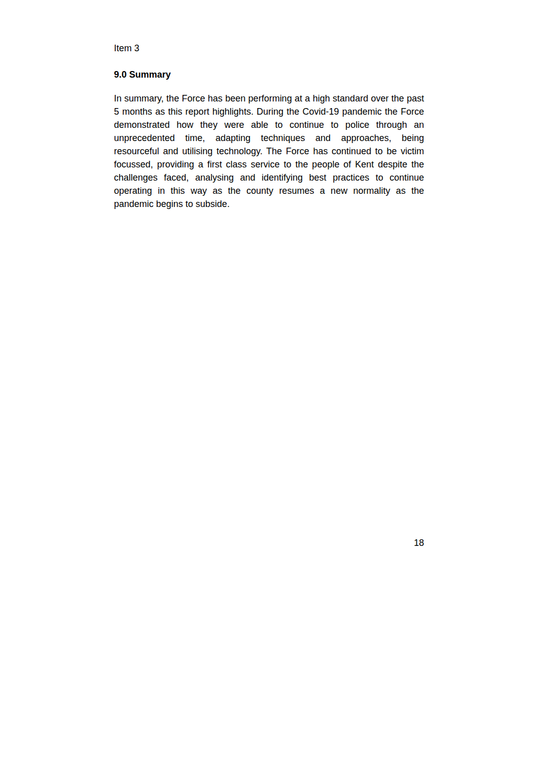Item 3
9.0 Summary
In summary, the Force has been performing at a high standard over the past 5 months as this report highlights. During the Covid-19 pandemic the Force demonstrated how they were able to continue to police through an unprecedented time, adapting techniques and approaches, being resourceful and utilising technology. The Force has continued to be victim focussed, providing a first class service to the people of Kent despite the challenges faced, analysing and identifying best practices to continue operating in this way as the county resumes a new normality as the pandemic begins to subside.
18